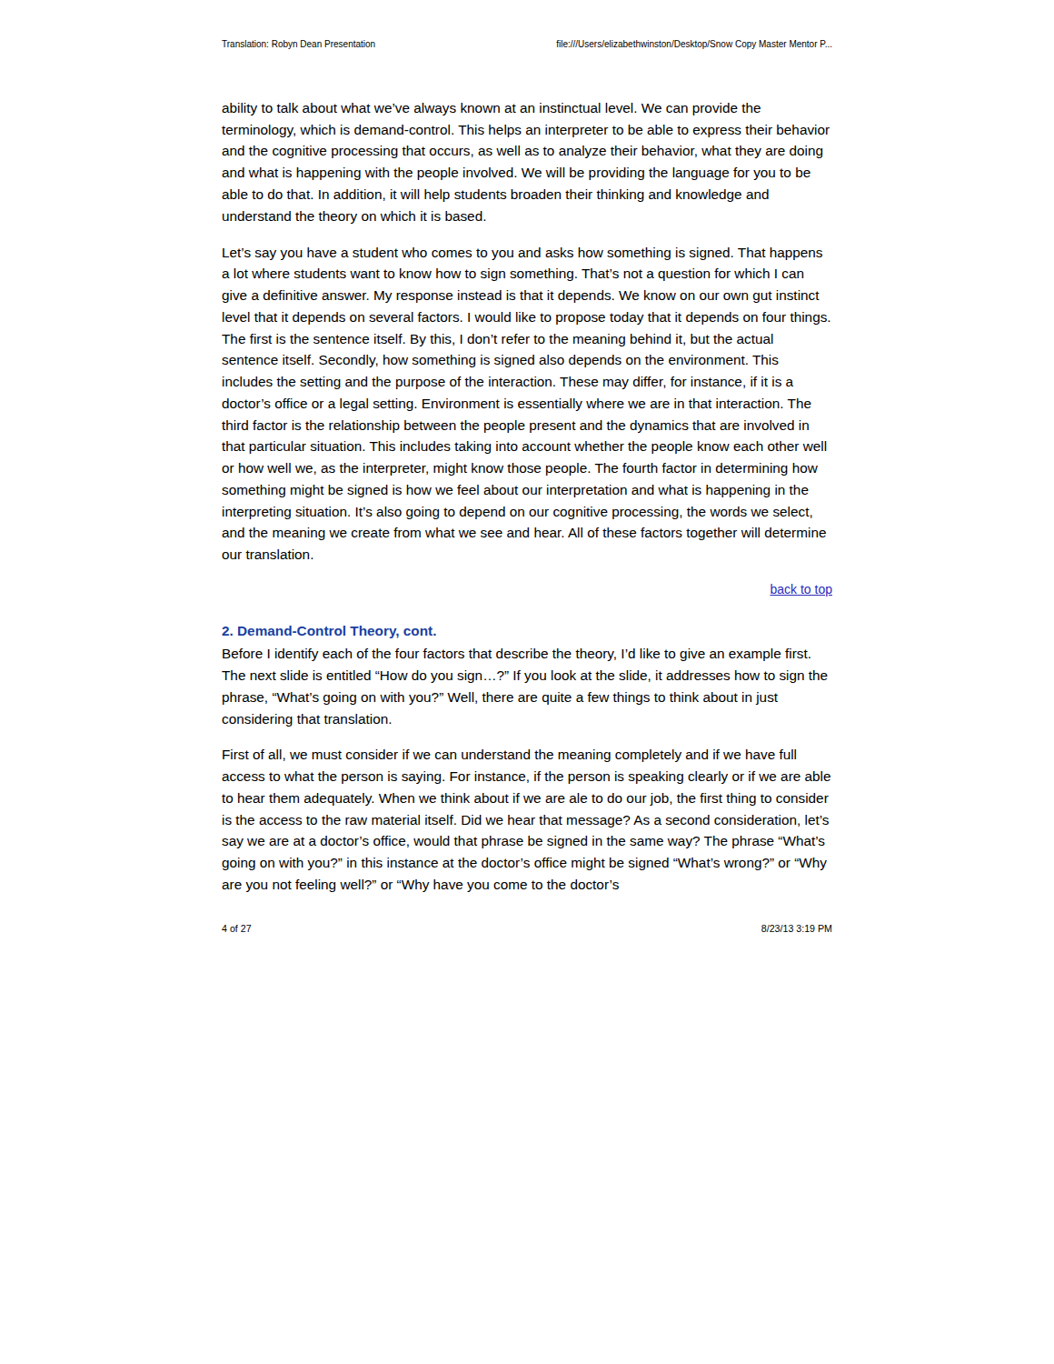Translation: Robyn Dean Presentation file:///Users/elizabethwinston/Desktop/Snow Copy Master Mentor P...
ability to talk about what we’ve always known at an instinctual level. We can provide the terminology, which is demand-control. This helps an interpreter to be able to express their behavior and the cognitive processing that occurs, as well as to analyze their behavior, what they are doing and what is happening with the people involved. We will be providing the language for you to be able to do that. In addition, it will help students broaden their thinking and knowledge and understand the theory on which it is based.
Let’s say you have a student who comes to you and asks how something is signed. That happens a lot where students want to know how to sign something. That’s not a question for which I can give a definitive answer. My response instead is that it depends. We know on our own gut instinct level that it depends on several factors. I would like to propose today that it depends on four things. The first is the sentence itself. By this, I don’t refer to the meaning behind it, but the actual sentence itself. Secondly, how something is signed also depends on the environment. This includes the setting and the purpose of the interaction. These may differ, for instance, if it is a doctor’s office or a legal setting. Environment is essentially where we are in that interaction. The third factor is the relationship between the people present and the dynamics that are involved in that particular situation. This includes taking into account whether the people know each other well or how well we, as the interpreter, might know those people. The fourth factor in determining how something might be signed is how we feel about our interpretation and what is happening in the interpreting situation. It’s also going to depend on our cognitive processing, the words we select, and the meaning we create from what we see and hear. All of these factors together will determine our translation.
back to top
2. Demand-Control Theory, cont.
Before I identify each of the four factors that describe the theory, I’d like to give an example first. The next slide is entitled “How do you sign…?” If you look at the slide, it addresses how to sign the phrase, “What’s going on with you?” Well, there are quite a few things to think about in just considering that translation.
First of all, we must consider if we can understand the meaning completely and if we have full access to what the person is saying. For instance, if the person is speaking clearly or if we are able to hear them adequately. When we think about if we are ale to do our job, the first thing to consider is the access to the raw material itself. Did we hear that message? As a second consideration, let’s say we are at a doctor’s office, would that phrase be signed in the same way? The phrase “What’s going on with you?” in this instance at the doctor’s office might be signed “What’s wrong?” or “Why are you not feeling well?” or “Why have you come to the doctor’s
4 of 27 8/23/13 3:19 PM